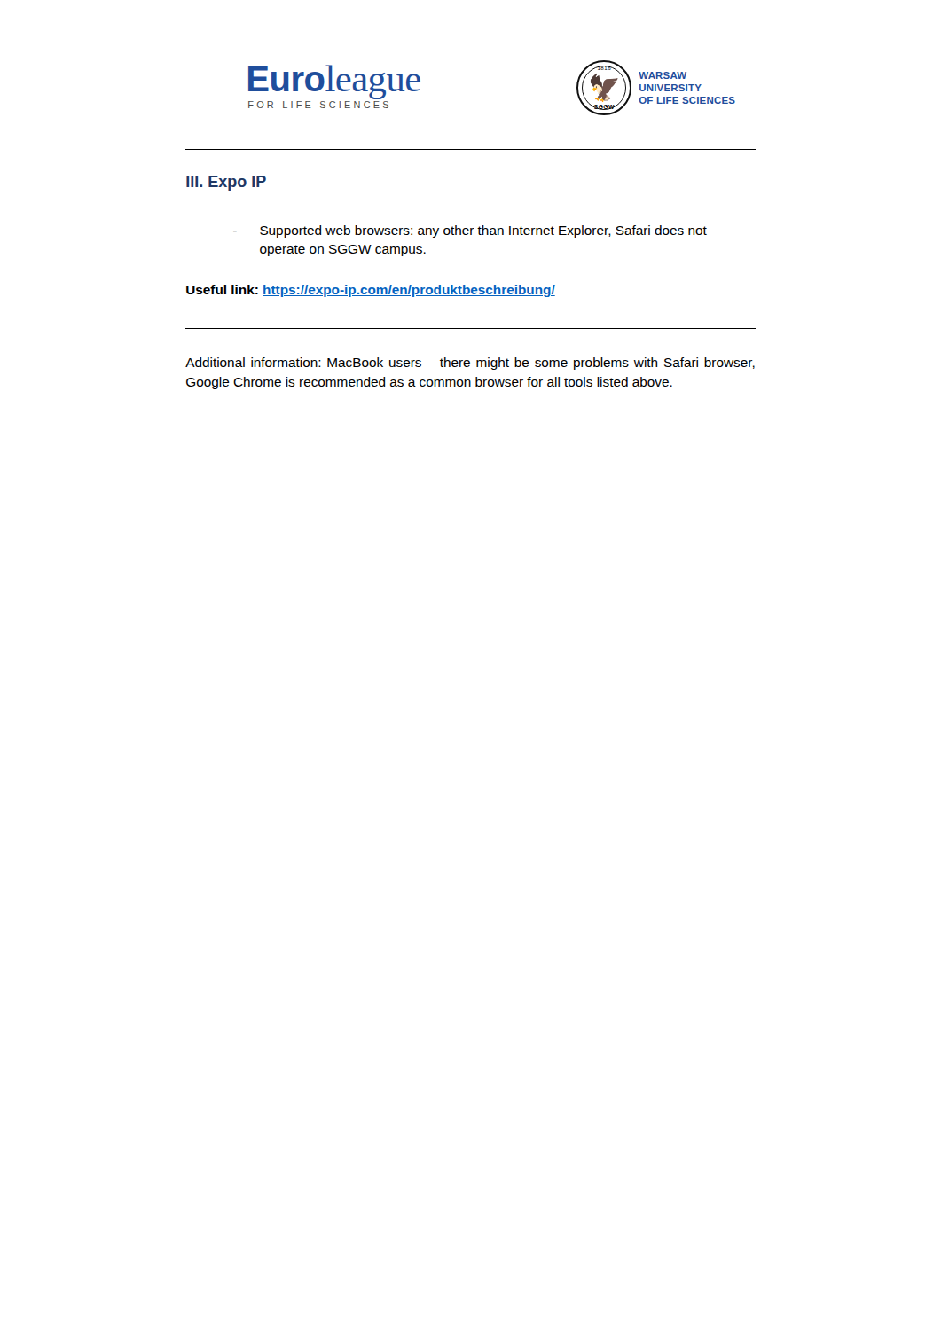Euroleague
FOR LIFE SCIENCES
1816 🦅 SGGW
Warsaw
University
of Life Sciences
III. Expo IP
Supported web browsers: any other than Internet Explorer, Safari does not operate on SGGW campus.
Useful link: https://expo-ip.com/en/produktbeschreibung/
Additional information: MacBook users – there might be some problems with Safari browser, Google Chrome is recommended as a common browser for all tools listed above.